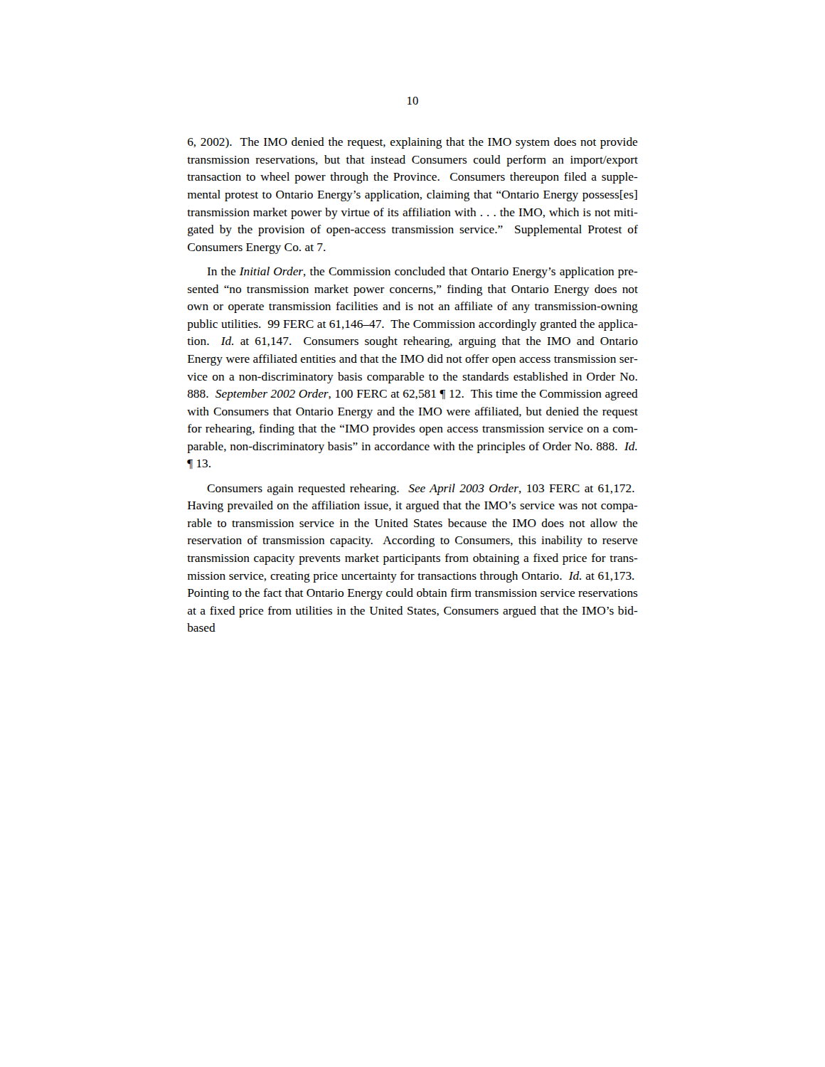10
6, 2002). The IMO denied the request, explaining that the IMO system does not provide transmission reservations, but that instead Consumers could perform an import/export transaction to wheel power through the Province. Consumers thereupon filed a supplemental protest to Ontario Energy’s application, claiming that “Ontario Energy possess[es] transmission market power by virtue of its affiliation with . . . the IMO, which is not mitigated by the provision of open-access transmission service.” Supplemental Protest of Consumers Energy Co. at 7.
In the Initial Order, the Commission concluded that Ontario Energy’s application presented “no transmission market power concerns,” finding that Ontario Energy does not own or operate transmission facilities and is not an affiliate of any transmission-owning public utilities. 99 FERC at 61,146–47. The Commission accordingly granted the application. Id. at 61,147. Consumers sought rehearing, arguing that the IMO and Ontario Energy were affiliated entities and that the IMO did not offer open access transmission service on a non-discriminatory basis comparable to the standards established in Order No. 888. September 2002 Order, 100 FERC at 62,581 ¶ 12. This time the Commission agreed with Consumers that Ontario Energy and the IMO were affiliated, but denied the request for rehearing, finding that the “IMO provides open access transmission service on a comparable, non-discriminatory basis” in accordance with the principles of Order No. 888. Id. ¶ 13.
Consumers again requested rehearing. See April 2003 Order, 103 FERC at 61,172. Having prevailed on the affiliation issue, it argued that the IMO’s service was not comparable to transmission service in the United States because the IMO does not allow the reservation of transmission capacity. According to Consumers, this inability to reserve transmission capacity prevents market participants from obtaining a fixed price for transmission service, creating price uncertainty for transactions through Ontario. Id. at 61,173. Pointing to the fact that Ontario Energy could obtain firm transmission service reservations at a fixed price from utilities in the United States, Consumers argued that the IMO’s bid-based